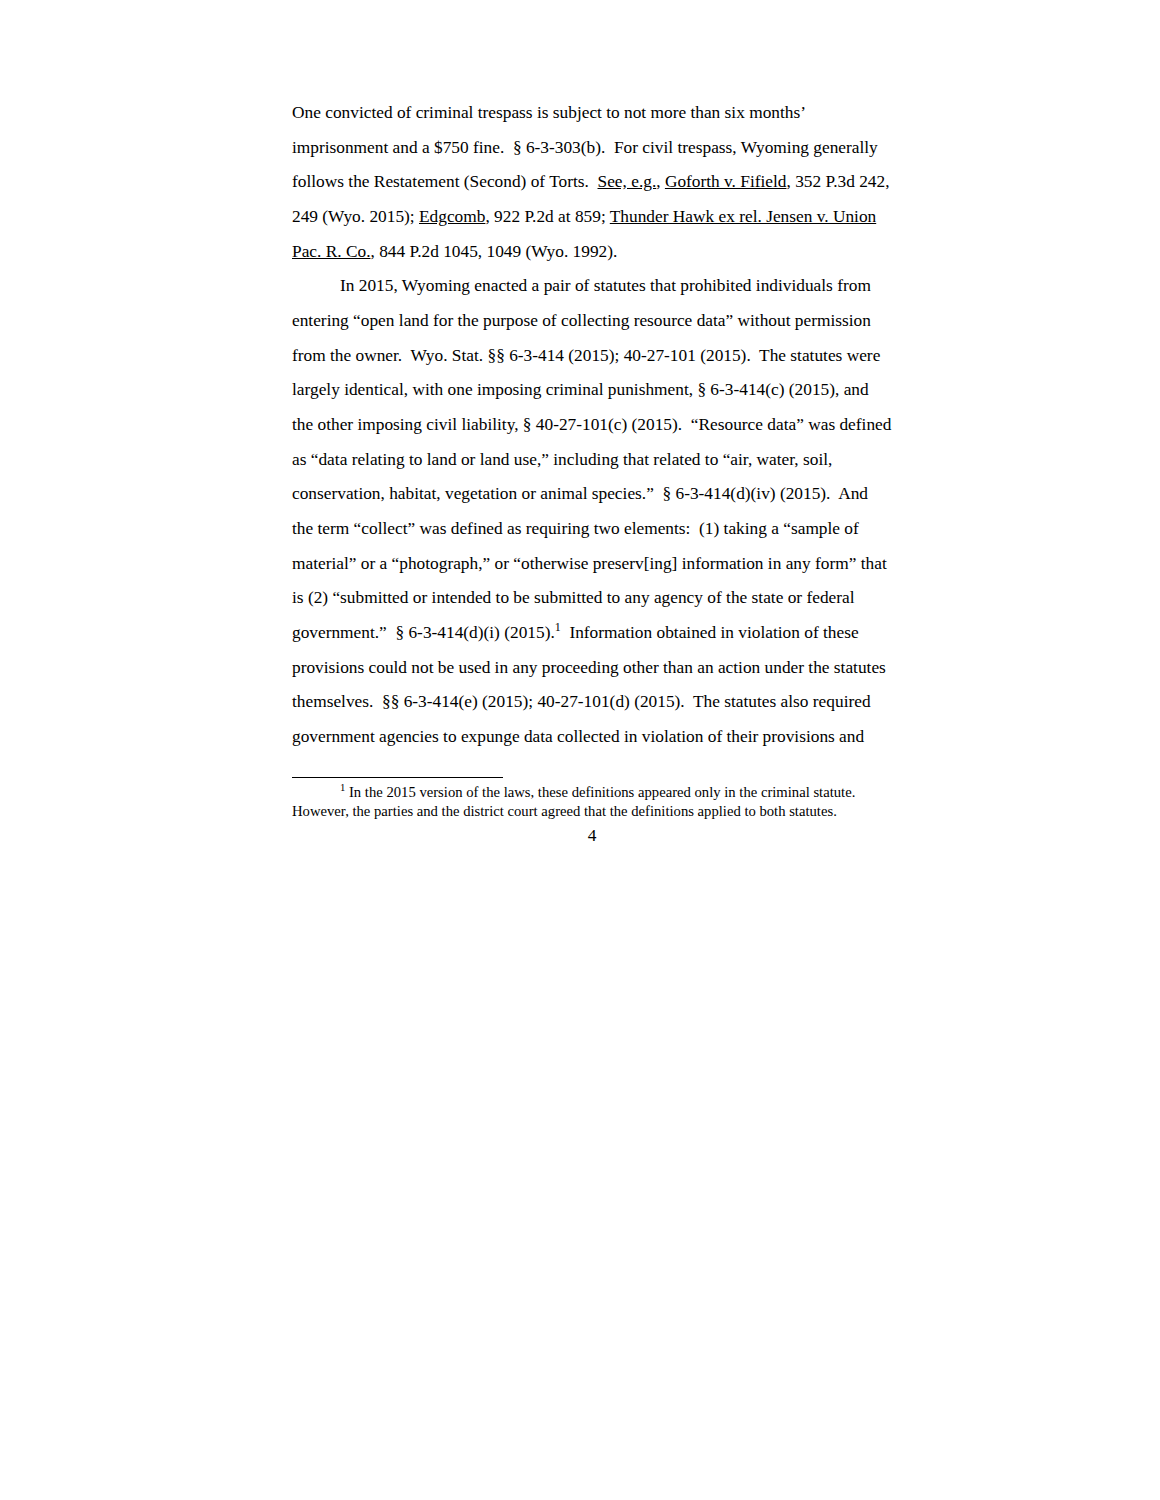One convicted of criminal trespass is subject to not more than six months’ imprisonment and a $750 fine. § 6-3-303(b). For civil trespass, Wyoming generally follows the Restatement (Second) of Torts. See, e.g., Goforth v. Fifield, 352 P.3d 242, 249 (Wyo. 2015); Edgcomb, 922 P.2d at 859; Thunder Hawk ex rel. Jensen v. Union Pac. R. Co., 844 P.2d 1045, 1049 (Wyo. 1992).
In 2015, Wyoming enacted a pair of statutes that prohibited individuals from entering “open land for the purpose of collecting resource data” without permission from the owner. Wyo. Stat. §§ 6-3-414 (2015); 40-27-101 (2015). The statutes were largely identical, with one imposing criminal punishment, § 6-3-414(c) (2015), and the other imposing civil liability, § 40-27-101(c) (2015). “Resource data” was defined as “data relating to land or land use,” including that related to “air, water, soil, conservation, habitat, vegetation or animal species.” § 6-3-414(d)(iv) (2015). And the term “collect” was defined as requiring two elements: (1) taking a “sample of material” or a “photograph,” or “otherwise preserv[ing] information in any form” that is (2) “submitted or intended to be submitted to any agency of the state or federal government.” § 6-3-414(d)(i) (2015).1 Information obtained in violation of these provisions could not be used in any proceeding other than an action under the statutes themselves. §§ 6-3-414(e) (2015); 40-27-101(d) (2015). The statutes also required government agencies to expunge data collected in violation of their provisions and
1 In the 2015 version of the laws, these definitions appeared only in the criminal statute. However, the parties and the district court agreed that the definitions applied to both statutes.
4